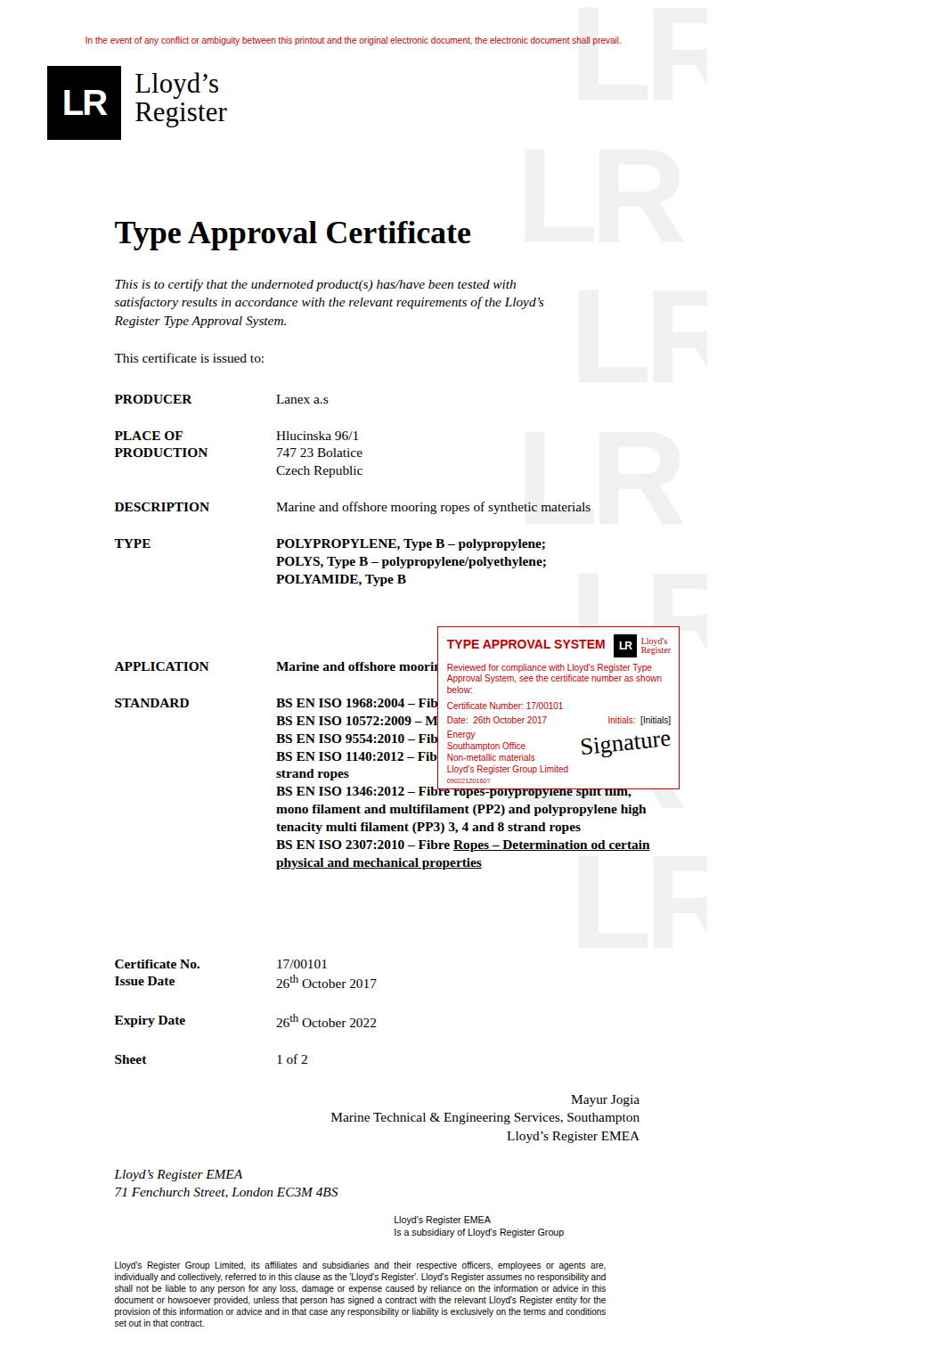LR
LR
LR
LR
LR
LR
LR
In the event of any conflict or ambiguity between this printout and the original electronic document, the electronic document shall prevail.
Lloyd’s
Register
Type Approval Certificate
This is to certify that the undernoted product(s) has/have been tested with satisfactory results in accordance with the relevant requirements of the Lloyd’s Register Type Approval System.
This certificate is issued to:
| PRODUCER | Lanex a.s |
| PLACE OF PRODUCTION | Hlucinska 96/1 747 23 Bolatice Czech Republic |
| DESCRIPTION | Marine and offshore mooring ropes of synthetic materials |
| TYPE | POLYPROPYLENE, Type B – polypropylene; POLYS, Type B – polypropylene/polyethylene; POLYAMIDE, Type B |
| APPLICATION | Marine and offshore mooring ropes |
| STANDARD | BS EN ISO 1968:2004 – Fibre ropes and cordage. Vocabulary BS EN ISO 10572:2009 – Mixed polyolefin fibre ropes BS EN ISO 9554:2010 – Fibre ropes. General specification BS EN ISO 1140:2012 – Fibre ropes. Polyamide. 3, 4, 8, and 12 strand ropes BS EN ISO 1346:2012 – Fibre ropes-polypropylene split film, mono filament and multifilament (PP2) and polypropylene high tenacity multi filament (PP3) 3, 4 and 8 strand ropes BS EN ISO 2307:2010 – Fibre Ropes – Determination od certain physical and mechanical properties |
| Certificate No. Issue Date | 17/00101 26 th October 2017 |
| Expiry Date | 26 th October 2022 |
| Sheet | 1 of 2 |
Mayur Jogia
Marine Technical & Engineering Services, Southampton
Lloyd’s Register EMEA
Lloyd’s Register EMEA
71 Fenchurch Street, London EC3M 4BS
Lloyd's Register EMEA
Is a subsidiary of Lloyd's Register Group
Lloyd's Register Group Limited, its affiliates and subsidiaries and their respective officers, employees or agents are, individually and collectively, referred to in this clause as the 'Lloyd's Register'. Lloyd's Register assumes no responsibility and shall not be liable to any person for any loss, damage or expense caused by reliance on the information or advice in this document or howsoever provided, unless that person has signed a contract with the relevant Lloyd's Register entity for the provision of this information or advice and in that case any responsibility or liability is exclusively on the terms and conditions set out in that contract.
TYPE APPROVAL SYSTEM
Lloyd's
Register
Reviewed for compliance with Lloyd's Register Type Approval System, see the certificate number as shown below:
Certificate Number: 17/00101
Date: 26th October 2017 Initials: [Initials]
Energy
Southampton Office
Non-metallic materials
Lloyd's Register Group Limited
Signature
09022120160?